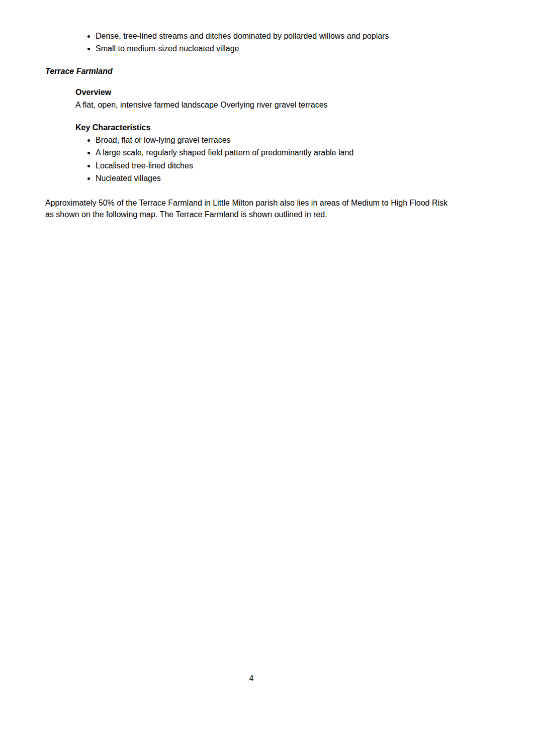Dense, tree-lined streams and ditches dominated by pollarded willows and poplars
Small to medium-sized nucleated village
Terrace Farmland
Overview
A flat, open, intensive farmed landscape Overlying river gravel terraces
Key Characteristics
Broad, flat or low-lying gravel terraces
A large scale, regularly shaped field pattern of predominantly arable land
Localised tree-lined ditches
Nucleated villages
Approximately 50% of the Terrace Farmland in Little Milton parish also lies in areas of Medium to High Flood Risk as shown on the following map. The Terrace Farmland is shown outlined in red.
4